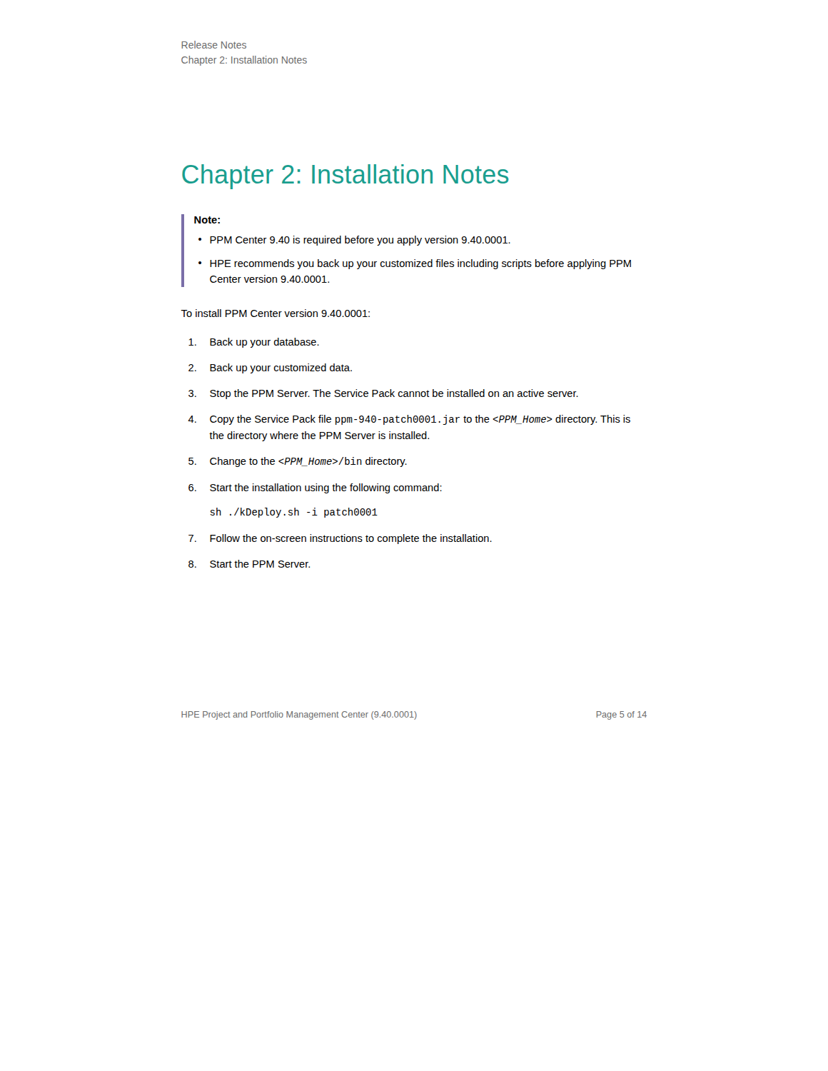Release Notes
Chapter 2: Installation Notes
Chapter 2: Installation Notes
Note:
PPM Center 9.40 is required before you apply version 9.40.0001.
HPE recommends you back up your customized files including scripts before applying PPM Center version 9.40.0001.
To install PPM Center version 9.40.0001:
Back up your database.
Back up your customized data.
Stop the PPM Server. The Service Pack cannot be installed on an active server.
Copy the Service Pack file ppm-940-patch0001.jar to the <PPM_Home> directory. This is the directory where the PPM Server is installed.
Change to the <PPM_Home>/bin directory.
Start the installation using the following command:
sh ./kDeploy.sh -i patch0001
Follow the on-screen instructions to complete the installation.
Start the PPM Server.
HPE Project and Portfolio Management Center (9.40.0001)
Page 5 of 14